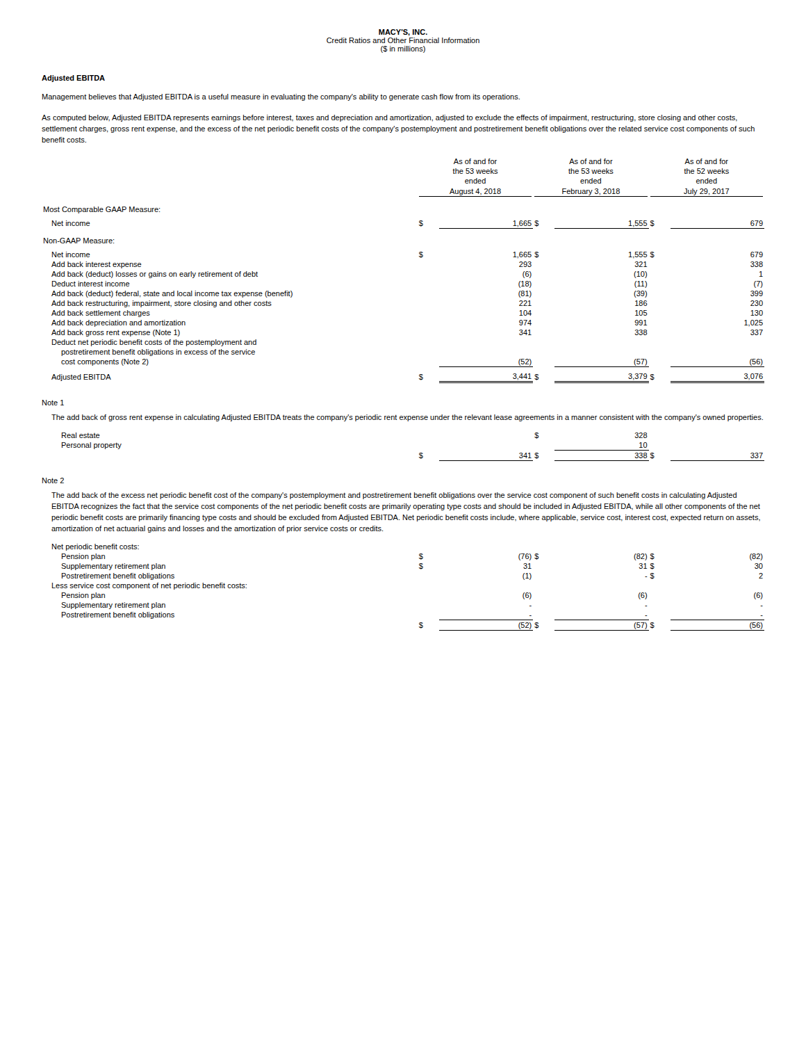MACY'S, INC.
Credit Ratios and Other Financial Information
($ in millions)
Adjusted EBITDA
Management believes that Adjusted EBITDA is a useful measure in evaluating the company's ability to generate cash flow from its operations.
As computed below, Adjusted EBITDA represents earnings before interest, taxes and depreciation and amortization, adjusted to exclude the effects of impairment, restructuring, store closing and other costs, settlement charges, gross rent expense, and the excess of the net periodic benefit costs of the company's postemployment and postretirement benefit obligations over the related service cost components of such benefit costs.
| | As of and for the 53 weeks ended August 4, 2018 | As of and for the 53 weeks ended February 3, 2018 | As of and for the 52 weeks ended July 29, 2017 |
| Most Comparable GAAP Measure: | |
| Net income | $ | 1,665 | $ | 1,555 | $ | 679 |
| Non-GAAP Measure: | |
| Net income | $ | 1,665 | $ | 1,555 | $ | 679 |
| Add back interest expense | | 293 | | 321 | | 338 |
| Add back (deduct) losses or gains on early retirement of debt | | (6) | | (10) | | 1 |
| Deduct interest income | | (18) | | (11) | | (7) |
| Add back (deduct) federal, state and local income tax expense (benefit) | | (81) | | (39) | | 399 |
| Add back restructuring, impairment, store closing and other costs | | 221 | | 186 | | 230 |
| Add back settlement charges | | 104 | | 105 | | 130 |
| Add back depreciation and amortization | | 974 | | 991 | | 1,025 |
| Add back gross rent expense (Note 1) | | 341 | | 338 | | 337 |
| Deduct net periodic benefit costs of the postemployment and | |
| postretirement benefit obligations in excess of the service | |
| cost components (Note 2) | | (52) | | (57) | | (56) |
| Adjusted EBITDA | $ | 3,441 | $ | 3,379 | $ | 3,076 |
Note 1
The add back of gross rent expense in calculating Adjusted EBITDA treats the company's periodic rent expense under the relevant lease agreements in a manner consistent with the company's owned properties.
| Real estate | | | $ | 328 | | |
| Personal property | | | | 10 | | |
| | $ | 341 | $ | 338 | $ | 337 |
Note 2
The add back of the excess net periodic benefit cost of the company's postemployment and postretirement benefit obligations over the service cost component of such benefit costs in calculating Adjusted EBITDA recognizes the fact that the service cost components of the net periodic benefit costs are primarily operating type costs and should be included in Adjusted EBITDA, while all other components of the net periodic benefit costs are primarily financing type costs and should be excluded from Adjusted EBITDA. Net periodic benefit costs include, where applicable, service cost, interest cost, expected return on assets, amortization of net actuarial gains and losses and the amortization of prior service costs or credits.
| Net periodic benefit costs: | |
| Pension plan | $ | (76) | $ | (82) | $ | (82) |
| Supplementary retirement plan | $ | 31 | | 31 | $ | 30 |
| Postretirement benefit obligations | | (1) | | - | $ | 2 |
| Less service cost component of net periodic benefit costs: | |
| Pension plan | | (6) | | (6) | | (6) |
| Supplementary retirement plan | | - | | - | | - |
| Postretirement benefit obligations | | - | | - | | - |
| | $ | (52) | $ | (57) | $ | (56) |